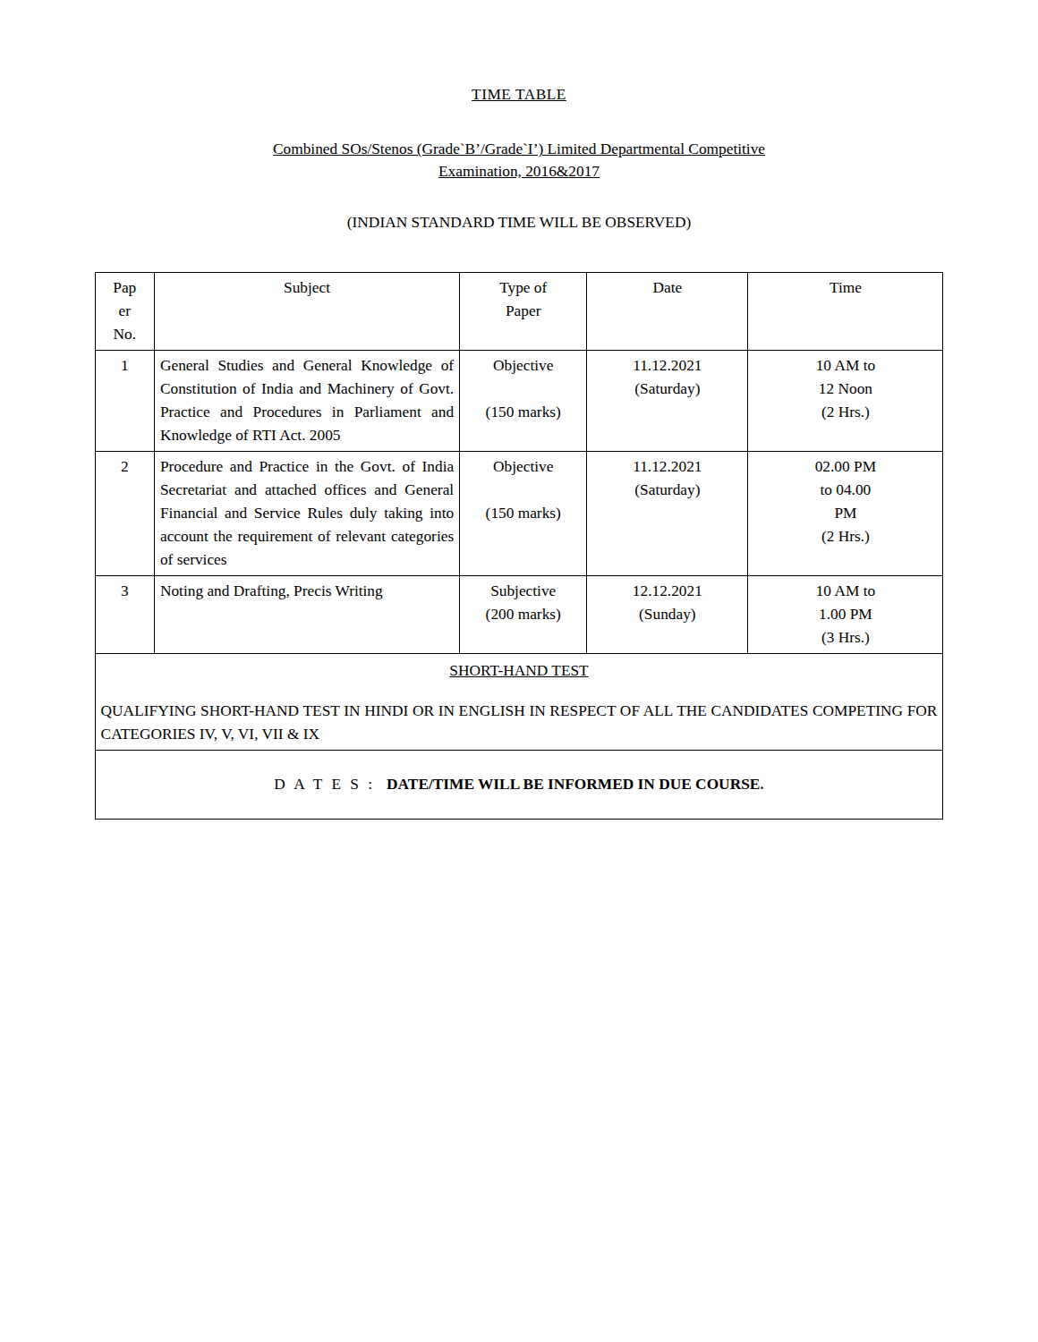TIME TABLE
Combined SOs/Stenos (Grade`B’/Grade`I’) Limited Departmental Competitive
Examination, 2016&2017
(INDIAN STANDARD TIME WILL BE OBSERVED)
| Pap er No. | Subject | Type of Paper | Date | Time |
| --- | --- | --- | --- | --- |
| 1 | General Studies and General Knowledge of Constitution of India and Machinery of Govt. Practice and Procedures in Parliament and Knowledge of RTI Act. 2005 | Objective (150 marks) | 11.12.2021 (Saturday) | 10 AM to 12 Noon (2 Hrs.) |
| 2 | Procedure and Practice in the Govt. of India Secretariat and attached offices and General Financial and Service Rules duly taking into account the requirement of relevant categories of services | Objective (150 marks) | 11.12.2021 (Saturday) | 02.00 PM to 04.00 PM (2 Hrs.) |
| 3 | Noting and Drafting, Precis Writing | Subjective (200 marks) | 12.12.2021 (Sunday) | 10 AM to 1.00 PM (3 Hrs.) |
| SHORT-HAND TEST QUALIFYING SHORT-HAND TEST IN HINDI OR IN ENGLISH IN RESPECT OF ALL THE CANDIDATES COMPETING FOR CATEGORIES IV, V, VI, VII & IX |
| D A T E S : DATE/TIME WILL BE INFORMED IN DUE COURSE. |